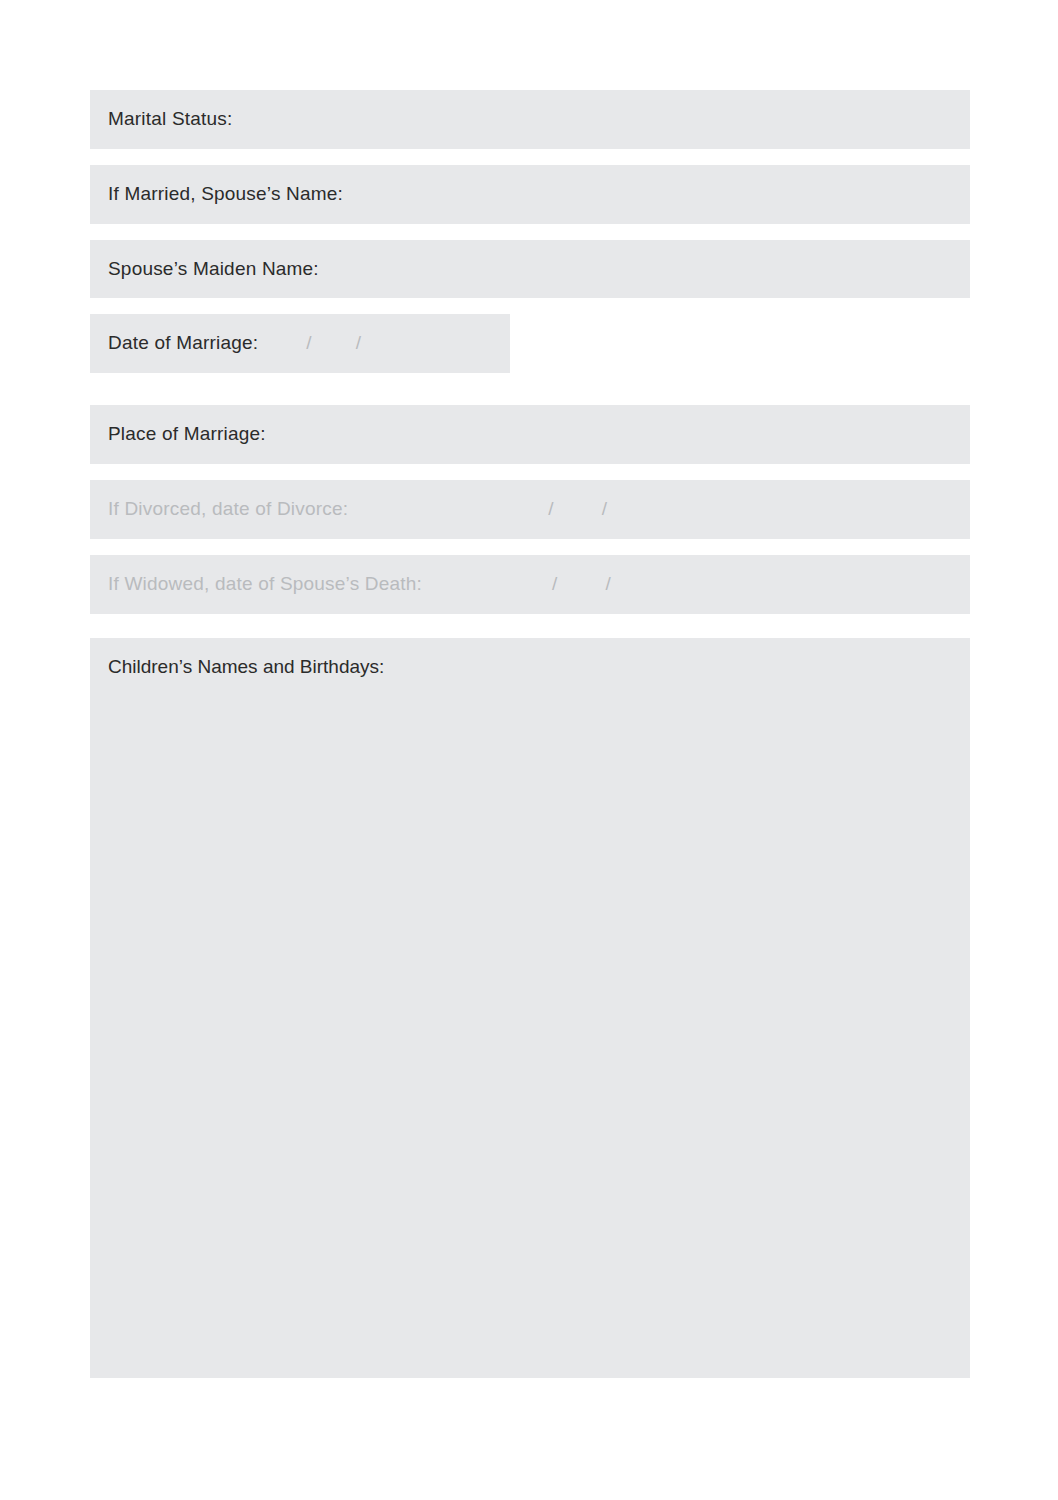Marital Status:
If Married, Spouse’s Name:
Spouse’s Maiden Name:
Date of Marriage://
Place of Marriage:
If Divorced, date of Divorce://
If Widowed, date of Spouse’s Death://
Children’s Names and Birthdays: